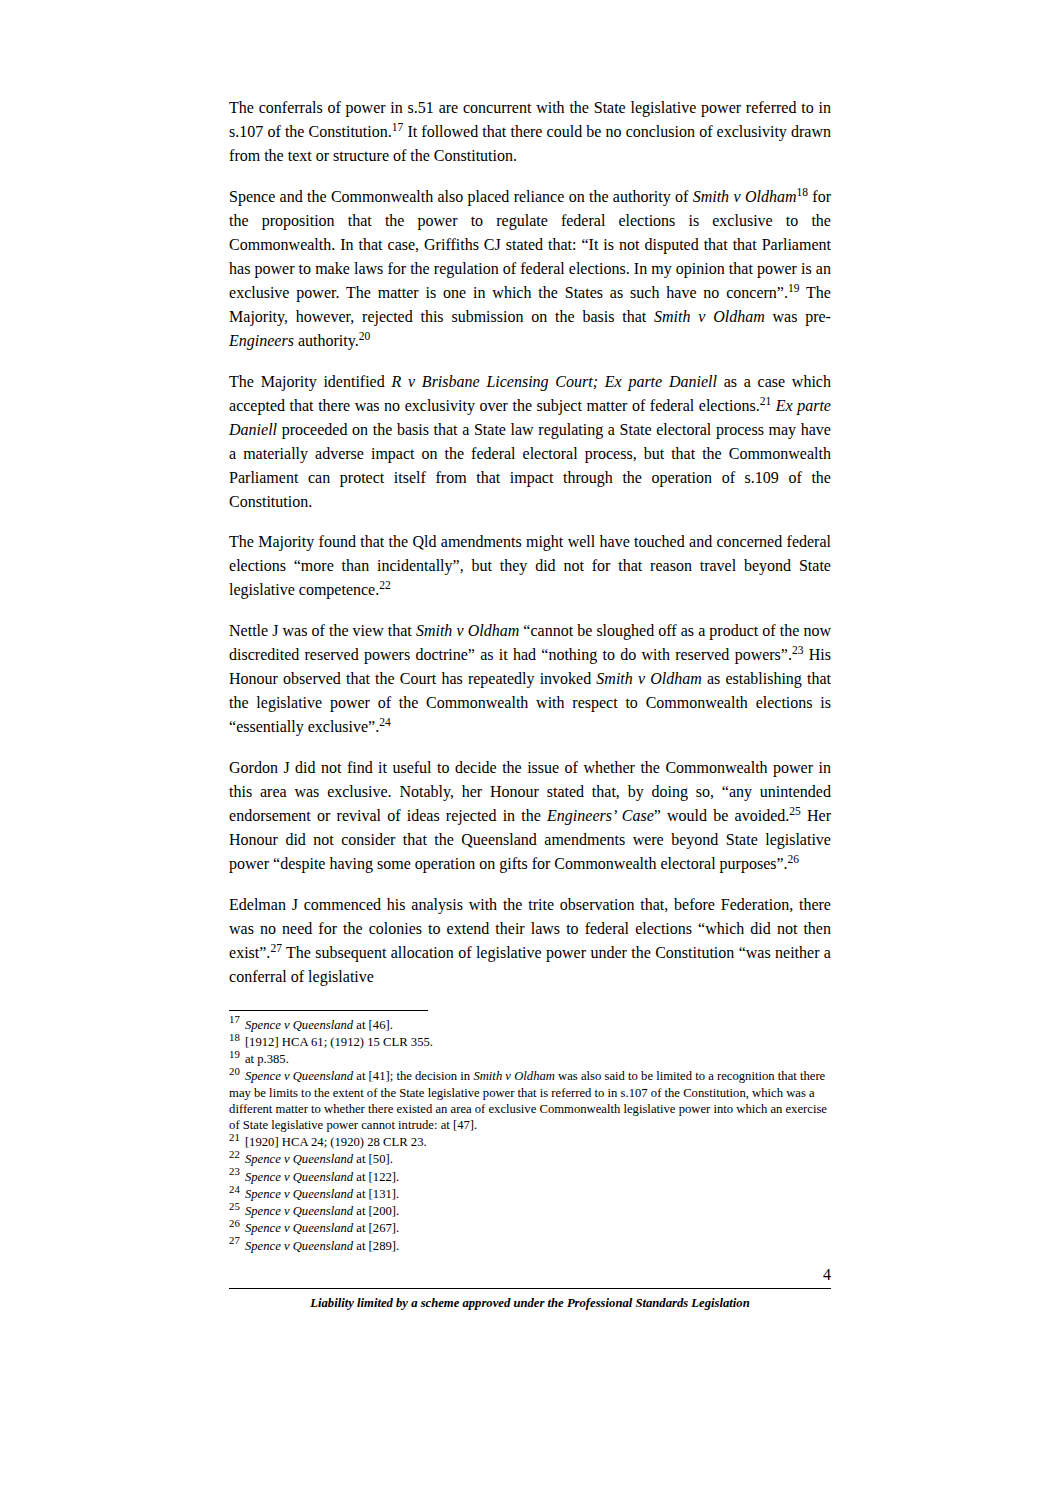The conferrals of power in s.51 are concurrent with the State legislative power referred to in s.107 of the Constitution.17 It followed that there could be no conclusion of exclusivity drawn from the text or structure of the Constitution.
Spence and the Commonwealth also placed reliance on the authority of Smith v Oldham18 for the proposition that the power to regulate federal elections is exclusive to the Commonwealth. In that case, Griffiths CJ stated that: “It is not disputed that that Parliament has power to make laws for the regulation of federal elections. In my opinion that power is an exclusive power. The matter is one in which the States as such have no concern”.19 The Majority, however, rejected this submission on the basis that Smith v Oldham was pre-Engineers authority.20
The Majority identified R v Brisbane Licensing Court; Ex parte Daniell as a case which accepted that there was no exclusivity over the subject matter of federal elections.21 Ex parte Daniell proceeded on the basis that a State law regulating a State electoral process may have a materially adverse impact on the federal electoral process, but that the Commonwealth Parliament can protect itself from that impact through the operation of s.109 of the Constitution.
The Majority found that the Qld amendments might well have touched and concerned federal elections “more than incidentally”, but they did not for that reason travel beyond State legislative competence.22
Nettle J was of the view that Smith v Oldham “cannot be sloughed off as a product of the now discredited reserved powers doctrine” as it had “nothing to do with reserved powers”.23 His Honour observed that the Court has repeatedly invoked Smith v Oldham as establishing that the legislative power of the Commonwealth with respect to Commonwealth elections is “essentially exclusive”.24
Gordon J did not find it useful to decide the issue of whether the Commonwealth power in this area was exclusive. Notably, her Honour stated that, by doing so, “any unintended endorsement or revival of ideas rejected in the Engineers’ Case” would be avoided.25 Her Honour did not consider that the Queensland amendments were beyond State legislative power “despite having some operation on gifts for Commonwealth electoral purposes”.26
Edelman J commenced his analysis with the trite observation that, before Federation, there was no need for the colonies to extend their laws to federal elections “which did not then exist”.27 The subsequent allocation of legislative power under the Constitution “was neither a conferral of legislative
17 Spence v Queensland at [46].
18 [1912] HCA 61; (1912) 15 CLR 355.
19 at p.385.
20 Spence v Queensland at [41]; the decision in Smith v Oldham was also said to be limited to a recognition that there may be limits to the extent of the State legislative power that is referred to in s.107 of the Constitution, which was a different matter to whether there existed an area of exclusive Commonwealth legislative power into which an exercise of State legislative power cannot intrude: at [47].
21 [1920] HCA 24; (1920) 28 CLR 23.
22 Spence v Queensland at [50].
23 Spence v Queensland at [122].
24 Spence v Queensland at [131].
25 Spence v Queensland at [200].
26 Spence v Queensland at [267].
27 Spence v Queensland at [289].
4
Liability limited by a scheme approved under the Professional Standards Legislation